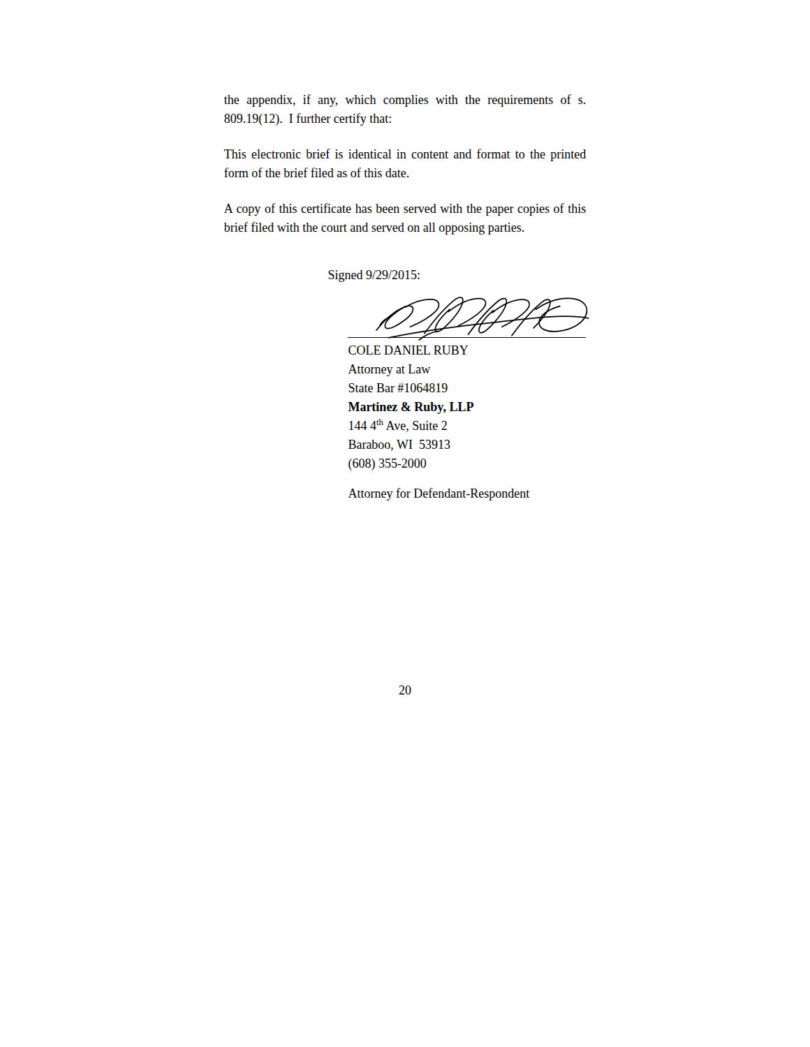the appendix, if any, which complies with the requirements of s. 809.19(12). I further certify that:
This electronic brief is identical in content and format to the printed form of the brief filed as of this date.
A copy of this certificate has been served with the paper copies of this brief filed with the court and served on all opposing parties.
Signed 9/29/2015:
COLE DANIEL RUBY
Attorney at Law
State Bar #1064819
Martinez & Ruby, LLP
144 4th Ave, Suite 2
Baraboo, WI 53913
(608) 355-2000
Attorney for Defendant-Respondent
20